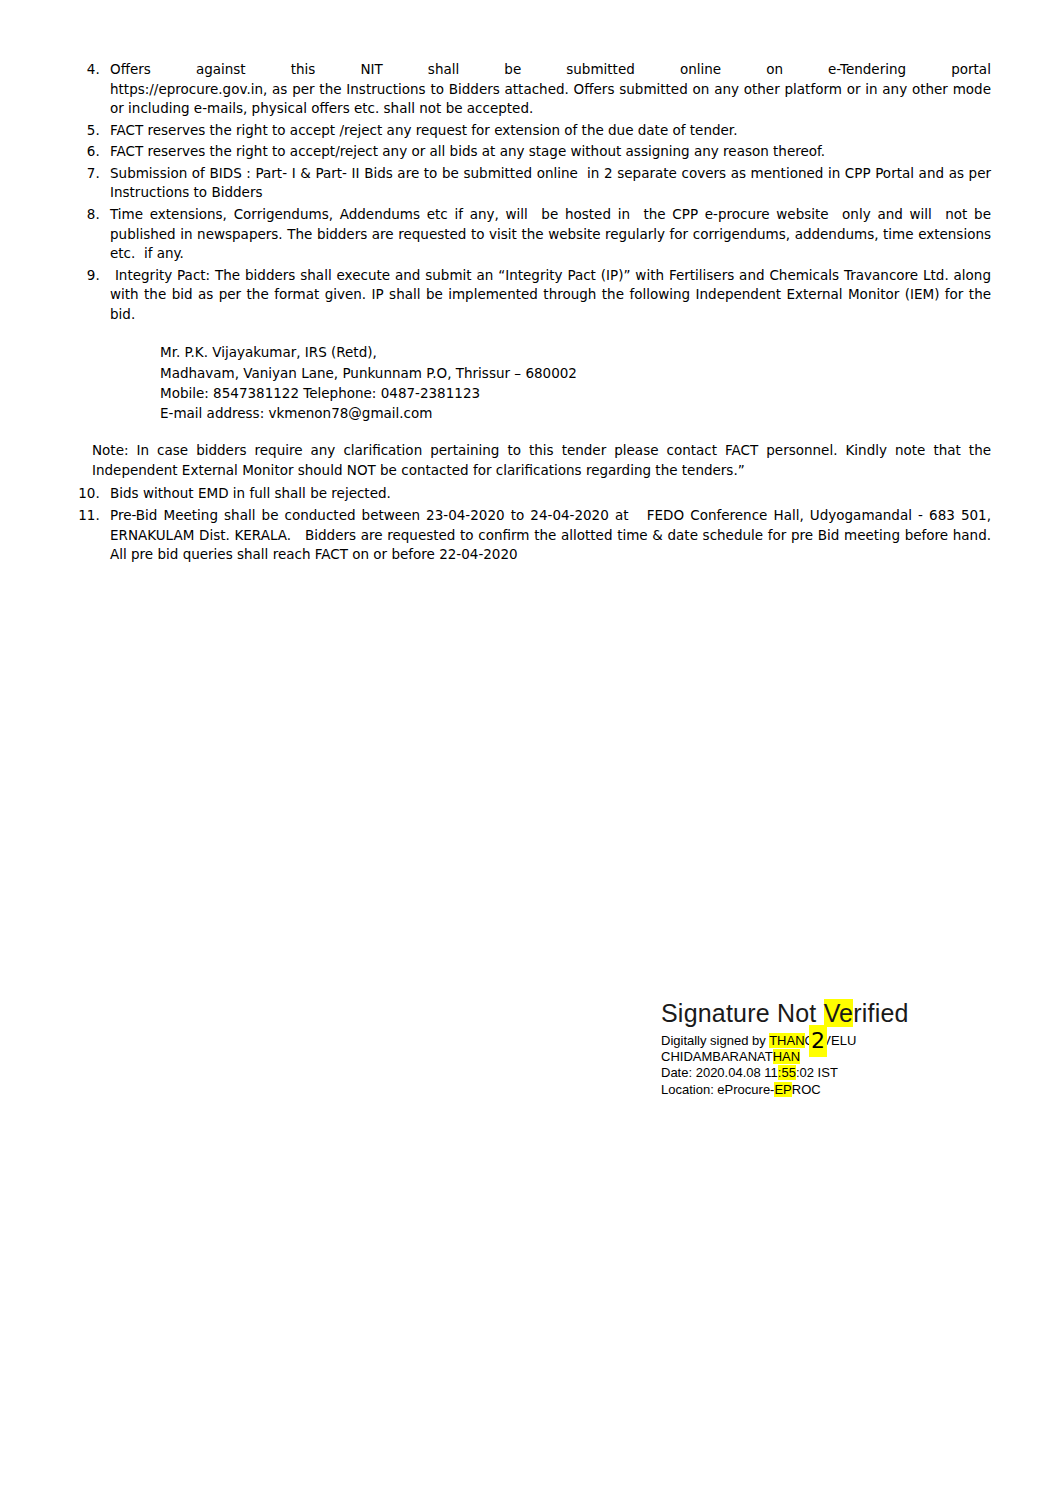Offers against this NIT shall be submitted online on e-Tendering portal https://eprocure.gov.in, as per the Instructions to Bidders attached. Offers submitted on any other platform or in any other mode or including e-mails, physical offers etc. shall not be accepted.
FACT reserves the right to accept /reject any request for extension of the due date of tender.
FACT reserves the right to accept/reject any or all bids at any stage without assigning any reason thereof.
Submission of BIDS : Part- I & Part- II Bids are to be submitted online in 2 separate covers as mentioned in CPP Portal and as per Instructions to Bidders
Time extensions, Corrigendums, Addendums etc if any, will be hosted in the CPP e-procure website only and will not be published in newspapers. The bidders are requested to visit the website regularly for corrigendums, addendums, time extensions etc. if any.
Integrity Pact: The bidders shall execute and submit an “Integrity Pact (IP)” with Fertilisers and Chemicals Travancore Ltd. along with the bid as per the format given. IP shall be implemented through the following Independent External Monitor (IEM) for the bid.
Mr. P.K. Vijayakumar, IRS (Retd),
Madhavam, Vaniyan Lane, Punkunnam P.O, Thrissur – 680002
Mobile: 8547381122 Telephone: 0487-2381123
E-mail address: vkmenon78@gmail.com
Note: In case bidders require any clarification pertaining to this tender please contact FACT personnel. Kindly note that the Independent External Monitor should NOT be contacted for clarifications regarding the tenders.”
Bids without EMD in full shall be rejected.
Pre-Bid Meeting shall be conducted between 23-04-2020 to 24-04-2020 at FEDO Conference Hall, Udyogamandal - 683 501, ERNAKULAM Dist. KERALA. Bidders are requested to confirm the allotted time & date schedule for pre Bid meeting before hand. All pre bid queries shall reach FACT on or before 22-04-2020
2
Signature Not Verified
Digitally signed by THANGAVELU
CHIDAMBARANATHAN
Date: 2020.04.08 11:55:02 IST
Location: eProcure-EPROC